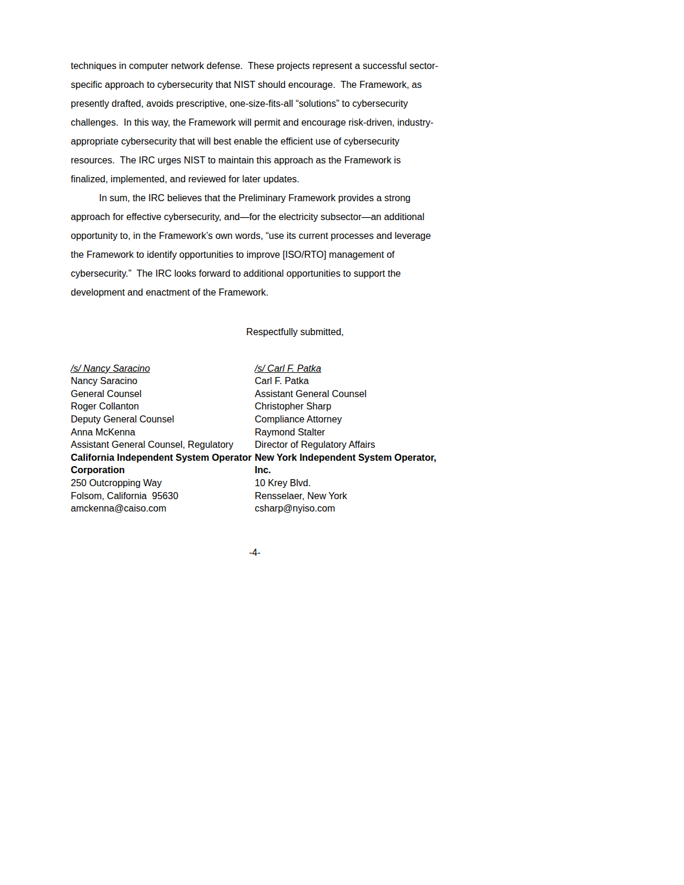techniques in computer network defense. These projects represent a successful sector-specific approach to cybersecurity that NIST should encourage. The Framework, as presently drafted, avoids prescriptive, one-size-fits-all “solutions” to cybersecurity challenges. In this way, the Framework will permit and encourage risk-driven, industry-appropriate cybersecurity that will best enable the efficient use of cybersecurity resources. The IRC urges NIST to maintain this approach as the Framework is finalized, implemented, and reviewed for later updates.
In sum, the IRC believes that the Preliminary Framework provides a strong approach for effective cybersecurity, and—for the electricity subsector—an additional opportunity to, in the Framework’s own words, “use its current processes and leverage the Framework to identify opportunities to improve [ISO/RTO] management of cybersecurity.” The IRC looks forward to additional opportunities to support the development and enactment of the Framework.
Respectfully submitted,
| /s/ Nancy Saracino Nancy Saracino General Counsel Roger Collanton Deputy General Counsel Anna McKenna Assistant General Counsel, Regulatory California Independent System Operator Corporation 250 Outcropping Way Folsom, California 95630 amckenna@caiso.com | /s/ Carl F. Patka Carl F. Patka Assistant General Counsel Christopher Sharp Compliance Attorney Raymond Stalter Director of Regulatory Affairs New York Independent System Operator, Inc. 10 Krey Blvd. Rensselaer, New York csharp@nyiso.com |
-4-